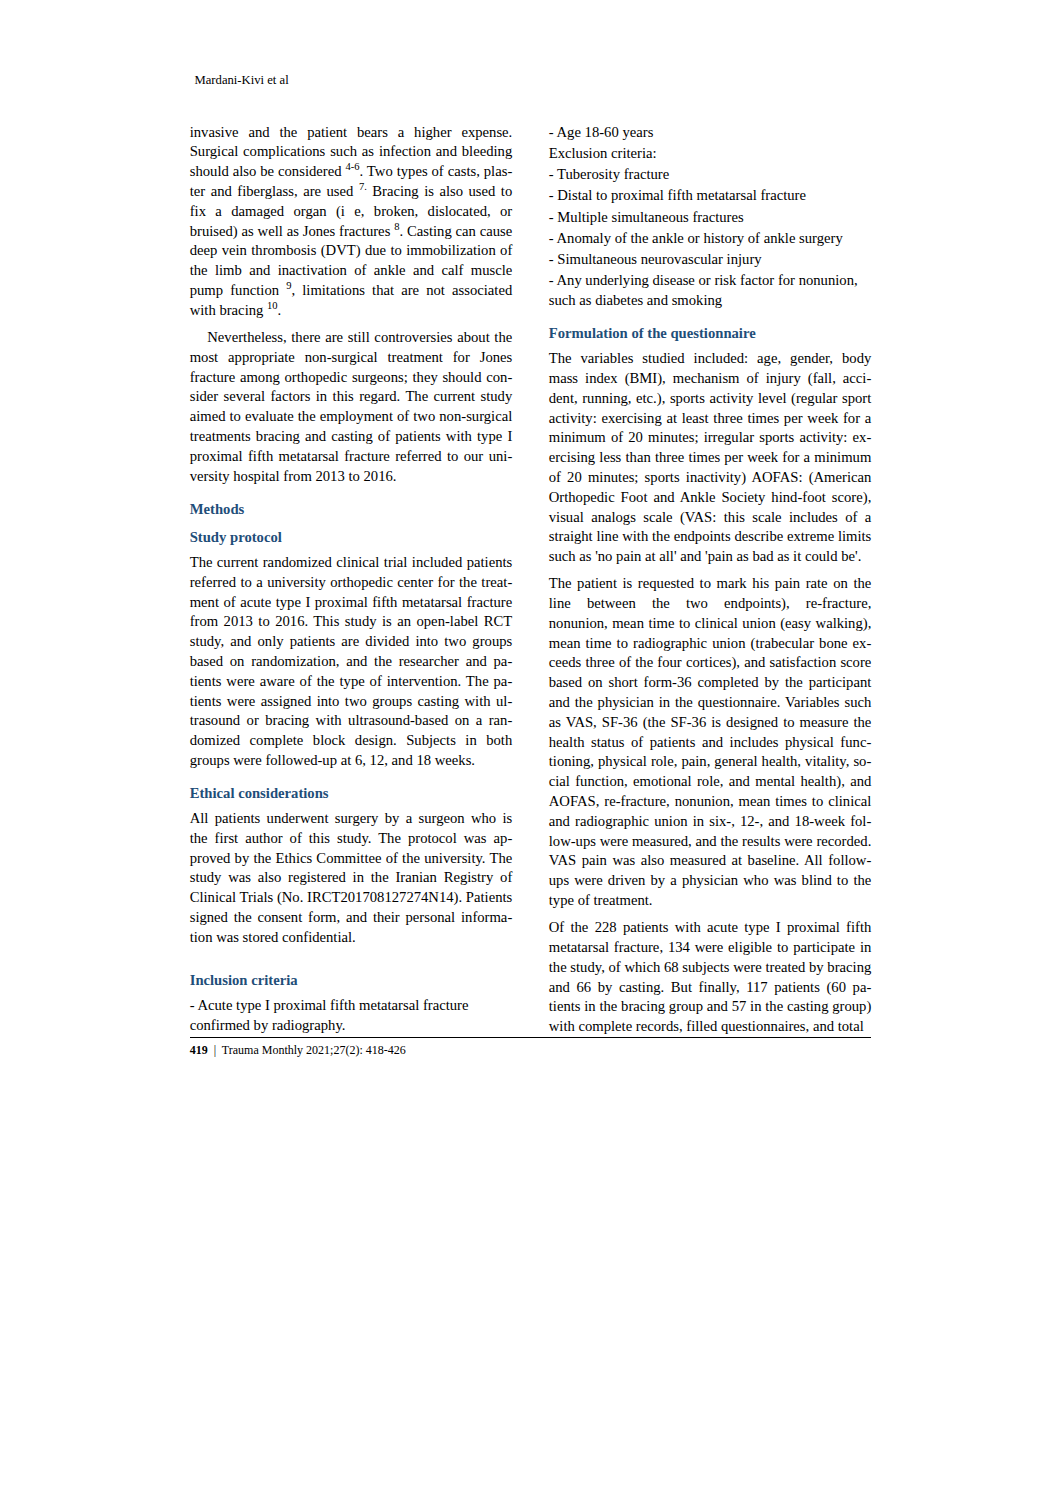Mardani-Kivi et al
invasive and the patient bears a higher expense. Surgical complications such as infection and bleeding should also be considered 4-6. Two types of casts, plaster and fiberglass, are used 7. Bracing is also used to fix a damaged organ (i e, broken, dislocated, or bruised) as well as Jones fractures 8. Casting can cause deep vein thrombosis (DVT) due to immobilization of the limb and inactivation of ankle and calf muscle pump function 9, limitations that are not associated with bracing 10.
Nevertheless, there are still controversies about the most appropriate non-surgical treatment for Jones fracture among orthopedic surgeons; they should consider several factors in this regard. The current study aimed to evaluate the employment of two non-surgical treatments bracing and casting of patients with type I proximal fifth metatarsal fracture referred to our university hospital from 2013 to 2016.
Methods
Study protocol
The current randomized clinical trial included patients referred to a university orthopedic center for the treatment of acute type I proximal fifth metatarsal fracture from 2013 to 2016. This study is an open-label RCT study, and only patients are divided into two groups based on randomization, and the researcher and patients were aware of the type of intervention. The patients were assigned into two groups casting with ultrasound or bracing with ultrasound-based on a randomized complete block design. Subjects in both groups were followed-up at 6, 12, and 18 weeks.
Ethical considerations
All patients underwent surgery by a surgeon who is the first author of this study. The protocol was approved by the Ethics Committee of the university. The study was also registered in the Iranian Registry of Clinical Trials (No. IRCT201708127274N14). Patients signed the consent form, and their personal information was stored confidential.
Inclusion criteria
- Acute type I proximal fifth metatarsal fracture confirmed by radiography.
- Age 18-60 years
Exclusion criteria:
- Tuberosity fracture
- Distal to proximal fifth metatarsal fracture
- Multiple simultaneous fractures
- Anomaly of the ankle or history of ankle surgery
- Simultaneous neurovascular injury
- Any underlying disease or risk factor for nonunion, such as diabetes and smoking
Formulation of the questionnaire
The variables studied included: age, gender, body mass index (BMI), mechanism of injury (fall, accident, running, etc.), sports activity level (regular sport activity: exercising at least three times per week for a minimum of 20 minutes; irregular sports activity: exercising less than three times per week for a minimum of 20 minutes; sports inactivity) AOFAS: (American Orthopedic Foot and Ankle Society hind-foot score), visual analogs scale (VAS: this scale includes of a straight line with the endpoints describe extreme limits such as 'no pain at all' and 'pain as bad as it could be'.
The patient is requested to mark his pain rate on the line between the two endpoints), re-fracture, nonunion, mean time to clinical union (easy walking), mean time to radiographic union (trabecular bone exceeds three of the four cortices), and satisfaction score based on short form-36 completed by the participant and the physician in the questionnaire. Variables such as VAS, SF-36 (the SF-36 is designed to measure the health status of patients and includes physical functioning, physical role, pain, general health, vitality, social function, emotional role, and mental health), and AOFAS, re-fracture, nonunion, mean times to clinical and radiographic union in six-, 12-, and 18-week follow-ups were measured, and the results were recorded. VAS pain was also measured at baseline. All follow-ups were driven by a physician who was blind to the type of treatment.
Of the 228 patients with acute type I proximal fifth metatarsal fracture, 134 were eligible to participate in the study, of which 68 subjects were treated by bracing and 66 by casting. But finally, 117 patients (60 patients in the bracing group and 57 in the casting group) with complete records, filled questionnaires, and total
419 | Trauma Monthly 2021;27(2): 418-426